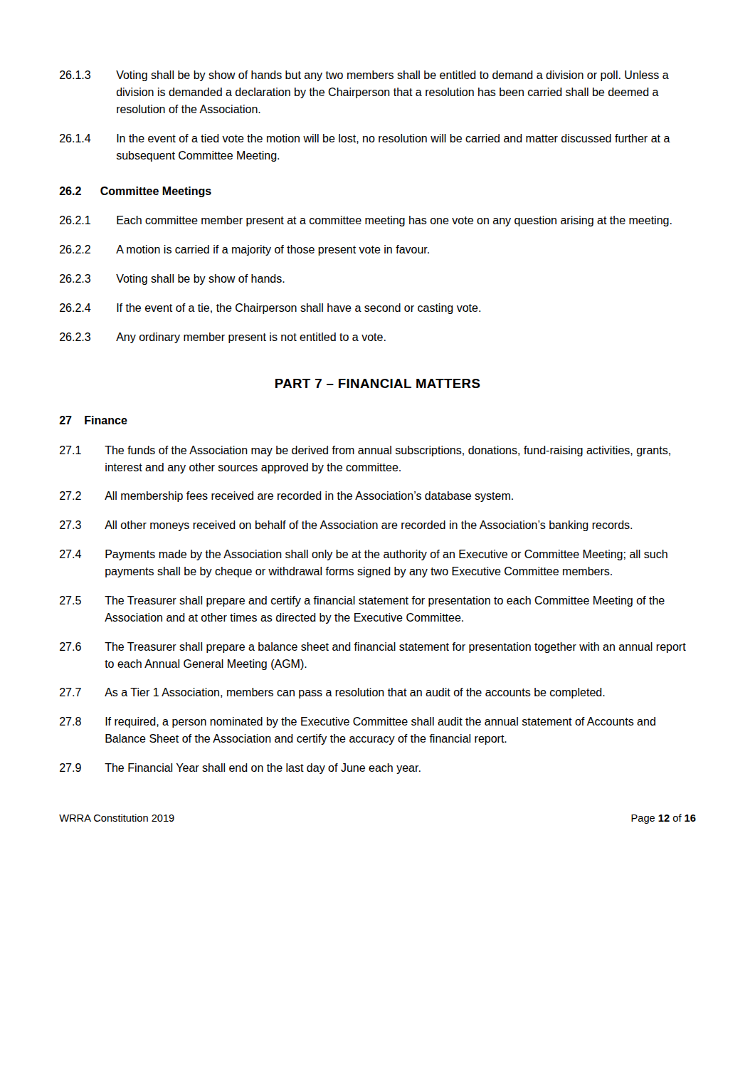26.1.3
Voting shall be by show of hands but any two members shall be entitled to demand a division or poll. Unless a division is demanded a declaration by the Chairperson that a resolution has been carried shall be deemed a resolution of the Association.
26.1.4
In the event of a tied vote the motion will be lost, no resolution will be carried and matter discussed further at a subsequent Committee Meeting.
26.2 Committee Meetings
26.2.1
Each committee member present at a committee meeting has one vote on any question arising at the meeting.
26.2.2
A motion is carried if a majority of those present vote in favour.
26.2.3
Voting shall be by show of hands.
26.2.4
If the event of a tie, the Chairperson shall have a second or casting vote.
26.2.3
Any ordinary member present is not entitled to a vote.
PART 7 – FINANCIAL MATTERS
27 Finance
27.1
The funds of the Association may be derived from annual subscriptions, donations, fund-raising activities, grants, interest and any other sources approved by the committee.
27.2
All membership fees received are recorded in the Association’s database system.
27.3
All other moneys received on behalf of the Association are recorded in the Association’s banking records.
27.4
Payments made by the Association shall only be at the authority of an Executive or Committee Meeting; all such payments shall be by cheque or withdrawal forms signed by any two Executive Committee members.
27.5
The Treasurer shall prepare and certify a financial statement for presentation to each Committee Meeting of the Association and at other times as directed by the Executive Committee.
27.6
The Treasurer shall prepare a balance sheet and financial statement for presentation together with an annual report to each Annual General Meeting (AGM).
27.7
As a Tier 1 Association, members can pass a resolution that an audit of the accounts be completed.
27.8
If required, a person nominated by the Executive Committee shall audit the annual statement of Accounts and Balance Sheet of the Association and certify the accuracy of the financial report.
27.9
The Financial Year shall end on the last day of June each year.
WRRA Constitution 2019
Page 12 of 16